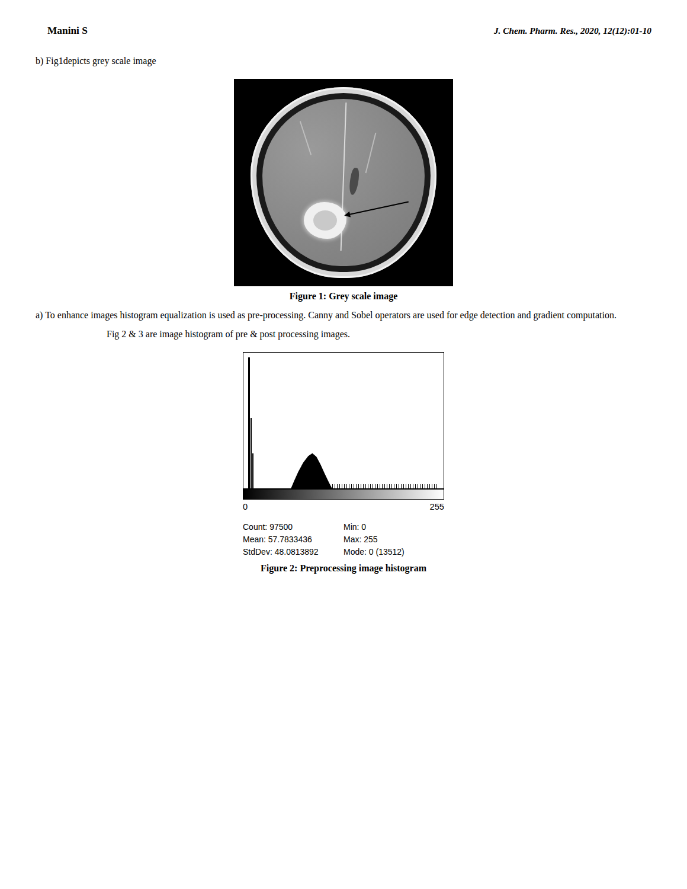Manini S
J. Chem. Pharm. Res., 2020, 12(12):01-10
b) Fig1depicts grey scale image
Figure 1: Grey scale image
a) To enhance images histogram equalization is used as pre-processing. Canny and Sobel operators are used for edge detection and gradient computation.
Fig 2 & 3 are image histogram of pre & post processing images.
0 255
Count: 97500
Min: 0
Mean: 57.7833436
Max: 255
StdDev: 48.0813892
Mode: 0 (13512)
Figure 2: Preprocessing image histogram